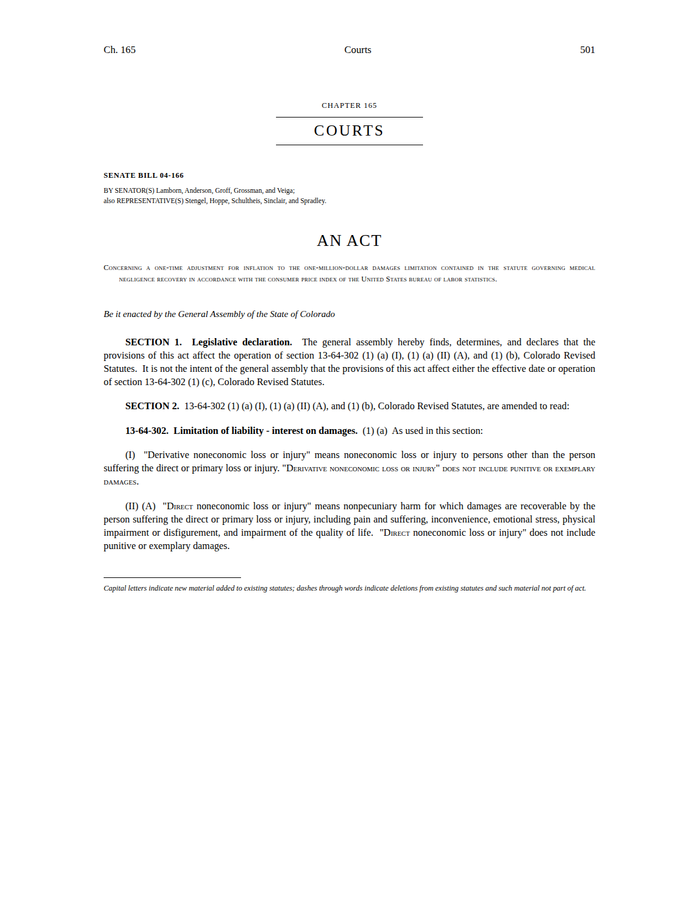Ch. 165
Courts
501
CHAPTER 165
COURTS
SENATE BILL 04-166
BY SENATOR(S) Lamborn, Anderson, Groff, Grossman, and Veiga;
also REPRESENTATIVE(S) Stengel, Hoppe, Schultheis, Sinclair, and Spradley.
AN ACT
Concerning a one-time adjustment for inflation to the one-million-dollar damages limitation contained in the statute governing medical negligence recovery in accordance with the consumer price index of the United States bureau of labor statistics.
Be it enacted by the General Assembly of the State of Colorado
SECTION 1. Legislative declaration. The general assembly hereby finds, determines, and declares that the provisions of this act affect the operation of section 13-64-302 (1) (a) (I), (1) (a) (II) (A), and (1) (b), Colorado Revised Statutes. It is not the intent of the general assembly that the provisions of this act affect either the effective date or operation of section 13-64-302 (1) (c), Colorado Revised Statutes.
SECTION 2. 13-64-302 (1) (a) (I), (1) (a) (II) (A), and (1) (b), Colorado Revised Statutes, are amended to read:
13-64-302. Limitation of liability - interest on damages. (1) (a) As used in this section:
(I) "Derivative noneconomic loss or injury" means noneconomic loss or injury to persons other than the person suffering the direct or primary loss or injury. "Derivative noneconomic loss or injury" does not include punitive or exemplary damages.
(II) (A) "Direct noneconomic loss or injury" means nonpecuniary harm for which damages are recoverable by the person suffering the direct or primary loss or injury, including pain and suffering, inconvenience, emotional stress, physical impairment or disfigurement, and impairment of the quality of life. "Direct noneconomic loss or injury" does not include punitive or exemplary damages.
Capital letters indicate new material added to existing statutes; dashes through words indicate deletions from existing statutes and such material not part of act.